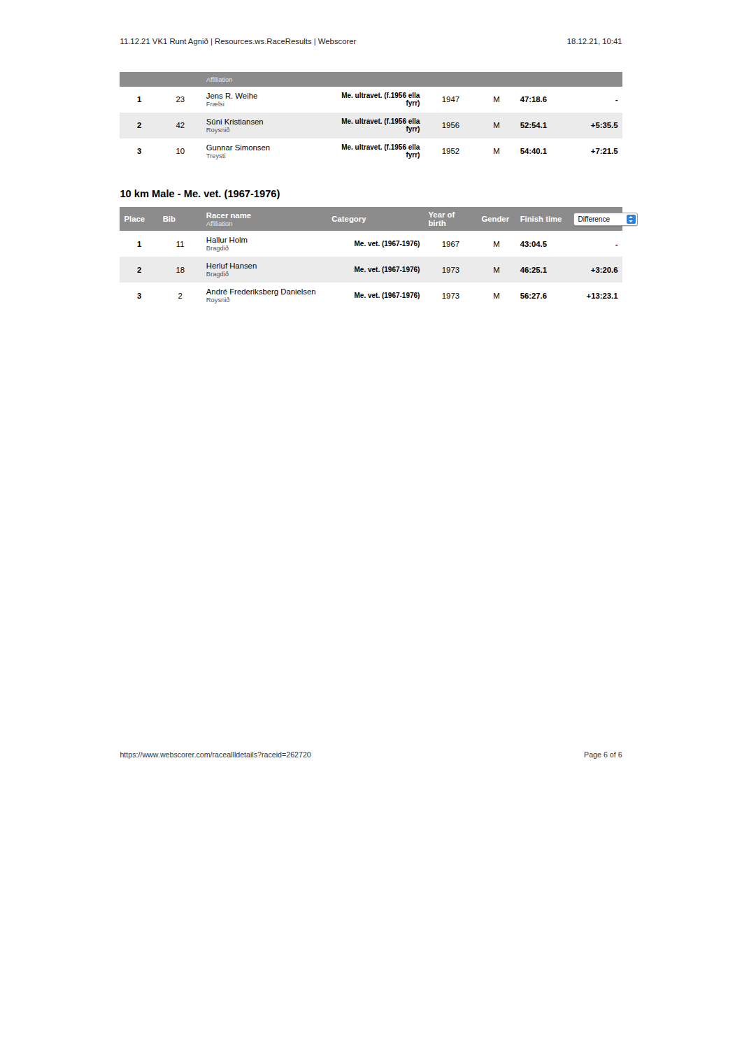11.12.21 VK1 Runt Agnið | Resources.ws.RaceResults | Webscorer
18.12.21, 10:41
| | | Affiliation | | | | | |
| --- | --- | --- | --- | --- | --- | --- | --- |
| 1 | 23 | Jens R. Weihe Frælsi | Me. ultravet. (f.1956 ella fyrr) | 1947 | M | 47:18.6 | - |
| 2 | 42 | Súni Kristiansen Roysnið | Me. ultravet. (f.1956 ella fyrr) | 1956 | M | 52:54.1 | +5:35.5 |
| 3 | 10 | Gunnar Simonsen Treysti | Me. ultravet. (f.1956 ella fyrr) | 1952 | M | 54:40.1 | +7:21.5 |
10 km Male - Me. vet. (1967-1976)
| Place | Bib | Racer name Affiliation | Category | Year of birth | Gender | Finish time | Difference |
| --- | --- | --- | --- | --- | --- | --- | --- |
| 1 | 11 | Hallur Holm Bragdið | Me. vet. (1967-1976) | 1967 | M | 43:04.5 | - |
| 2 | 18 | Herluf Hansen Bragdið | Me. vet. (1967-1976) | 1973 | M | 46:25.1 | +3:20.6 |
| 3 | 2 | André Frederiksberg Danielsen Roysnið | Me. vet. (1967-1976) | 1973 | M | 56:27.6 | +13:23.1 |
https://www.webscorer.com/raceallldetails?raceid=262720
Page 6 of 6